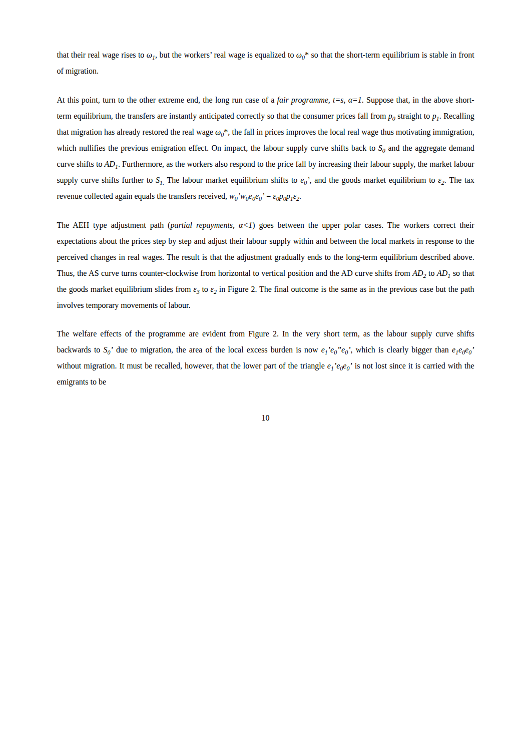that their real wage rises to ω1, but the workers’ real wage is equalized to ω0* so that the short-term equilibrium is stable in front of migration.
At this point, turn to the other extreme end, the long run case of a fair programme, t=s, α=1. Suppose that, in the above short-term equilibrium, the transfers are instantly anticipated correctly so that the consumer prices fall from p0 straight to p1. Recalling that migration has already restored the real wage ω0*, the fall in prices improves the local real wage thus motivating immigration, which nullifies the previous emigration effect. On impact, the labour supply curve shifts back to S0 and the aggregate demand curve shifts to AD1. Furthermore, as the workers also respond to the price fall by increasing their labour supply, the market labour supply curve shifts further to S1. The labour market equilibrium shifts to e0’, and the goods market equilibrium to ε2. The tax revenue collected again equals the transfers received, w0’w0e0e0’ = ε0p0p1ε2.
The AEH type adjustment path (partial repayments, α<1) goes between the upper polar cases. The workers correct their expectations about the prices step by step and adjust their labour supply within and between the local markets in response to the perceived changes in real wages. The result is that the adjustment gradually ends to the long-term equilibrium described above. Thus, the AS curve turns counter-clockwise from horizontal to vertical position and the AD curve shifts from AD2 to AD1 so that the goods market equilibrium slides from ε3 to ε2 in Figure 2. The final outcome is the same as in the previous case but the path involves temporary movements of labour.
The welfare effects of the programme are evident from Figure 2. In the very short term, as the labour supply curve shifts backwards to S0’ due to migration, the area of the local excess burden is now e1’e0”e0’, which is clearly bigger than e1e0e0’ without migration. It must be recalled, however, that the lower part of the triangle e1’e0e0’ is not lost since it is carried with the emigrants to be
10